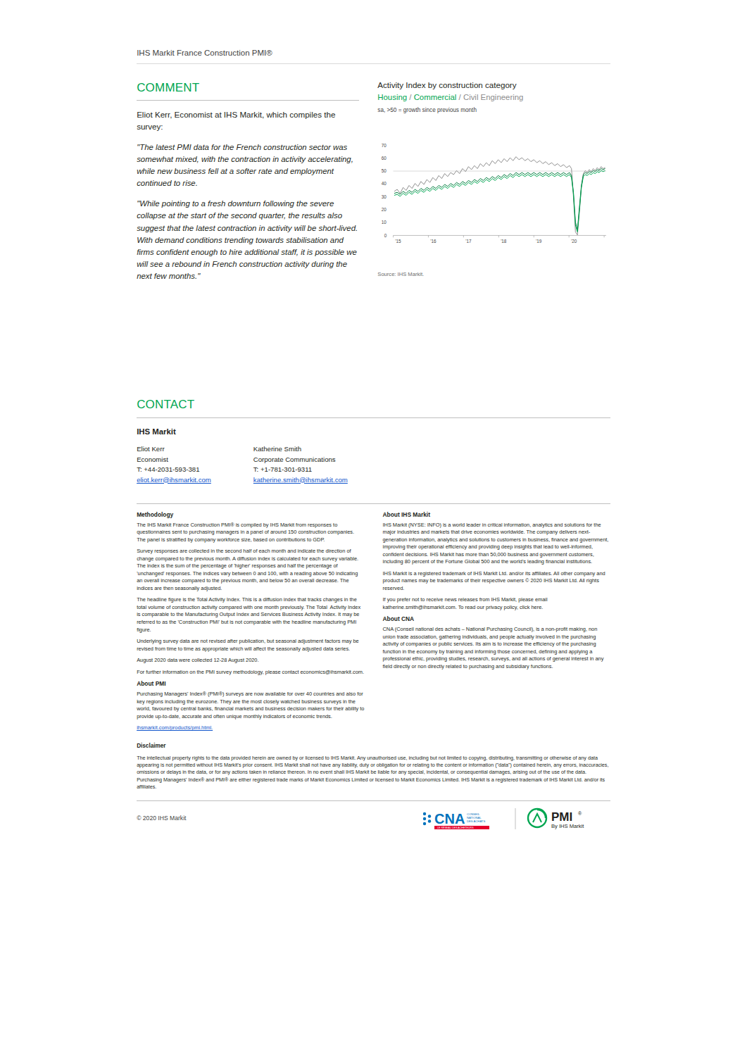IHS Markit France Construction PMI®
COMMENT
Eliot Kerr, Economist at IHS Markit, which compiles the survey:
"The latest PMI data for the French construction sector was somewhat mixed, with the contraction in activity accelerating, while new business fell at a softer rate and employment continued to rise.
"While pointing to a fresh downturn following the severe collapse at the start of the second quarter, the results also suggest that the latest contraction in activity will be short-lived. With demand conditions trending towards stabilisation and firms confident enough to hire additional staff, it is possible we will see a rebound in French construction activity during the next few months."
Activity Index by construction category
Housing / Commercial / Civil Engineering
sa, >50 = growth since previous month
70 60 50 40 30 20 10 0 '15 '16 '17 '18 '19 '20
Source: IHS Markit.
CONTACT
IHS Markit
Eliot Kerr
Economist
T: +44-2031-593-381
eliot.kerr@ihsmarkit.com
Katherine Smith
Corporate Communications
T: +1-781-301-9311
katherine.smith@ihsmarkit.com
Methodology
The IHS Markit France Construction PMI® is compiled by IHS Markit from responses to questionnaires sent to purchasing managers in a panel of around 150 construction companies. The panel is stratified by company workforce size, based on contributions to GDP.
Survey responses are collected in the second half of each month and indicate the direction of change compared to the previous month. A diffusion index is calculated for each survey variable. The index is the sum of the percentage of 'higher' responses and half the percentage of 'unchanged' responses. The indices vary between 0 and 100, with a reading above 50 indicating an overall increase compared to the previous month, and below 50 an overall decrease. The indices are then seasonally adjusted.
The headline figure is the Total Activity Index. This is a diffusion index that tracks changes in the total volume of construction activity compared with one month previously. The Total Activity Index is comparable to the Manufacturing Output Index and Services Business Activity Index. It may be referred to as the 'Construction PMI' but is not comparable with the headline manufacturing PMI figure.
Underlying survey data are not revised after publication, but seasonal adjustment factors may be revised from time to time as appropriate which will affect the seasonally adjusted data series.
August 2020 data were collected 12-28 August 2020.
For further information on the PMI survey methodology, please contact economics@ihsmarkit.com.
About PMI
Purchasing Managers' Index® (PMI®) surveys are now available for over 40 countries and also for key regions including the eurozone. They are the most closely watched business surveys in the world, favoured by central banks, financial markets and business decision makers for their ability to provide up-to-date, accurate and often unique monthly indicators of economic trends.
ihsmarkit.com/products/pmi.html.
About IHS Markit
IHS Markit (NYSE: INFO) is a world leader in critical information, analytics and solutions for the major industries and markets that drive economies worldwide. The company delivers next-generation information, analytics and solutions to customers in business, finance and government, improving their operational efficiency and providing deep insights that lead to well-informed, confident decisions. IHS Markit has more than 50,000 business and government customers, including 80 percent of the Fortune Global 500 and the world's leading financial institutions.
IHS Markit is a registered trademark of IHS Markit Ltd. and/or its affiliates. All other company and product names may be trademarks of their respective owners © 2020 IHS Markit Ltd. All rights reserved.
If you prefer not to receive news releases from IHS Markit, please email katherine.smith@ihsmarkit.com. To read our privacy policy, click here.
About CNA
CNA (Conseil national des achats – National Purchasing Council), is a non-profit making, non union trade association, gathering individuals, and people actually involved in the purchasing activity of companies or public services. Its aim is to increase the efficiency of the purchasing function in the economy by training and informing those concerned, defining and applying a professional ethic, providing studies, research, surveys, and all actions of general interest in any field directly or non directly related to purchasing and subsidiary functions.
Disclaimer
The intellectual property rights to the data provided herein are owned by or licensed to IHS Markit. Any unauthorised use, including but not limited to copying, distributing, transmitting or otherwise of any data appearing is not permitted without IHS Markit's prior consent. IHS Markit shall not have any liability, duty or obligation for or relating to the content or information ("data") contained herein, any errors, inaccuracies, omissions or delays in the data, or for any actions taken in reliance thereon. In no event shall IHS Markit be liable for any special, incidental, or consequential damages, arising out of the use of the data. Purchasing Managers' Index® and PMI® are either registered trade marks of Markit Economics Limited or licensed to Markit Economics Limited. IHS Markit is a registered trademark of IHS Markit Ltd. and/or its affiliates.
© 2020 IHS Markit
CNA CONSEIL NATIONAL DES ACHATS LE RÉSEAU DES ACHETEURS PMI ® By IHS Markit